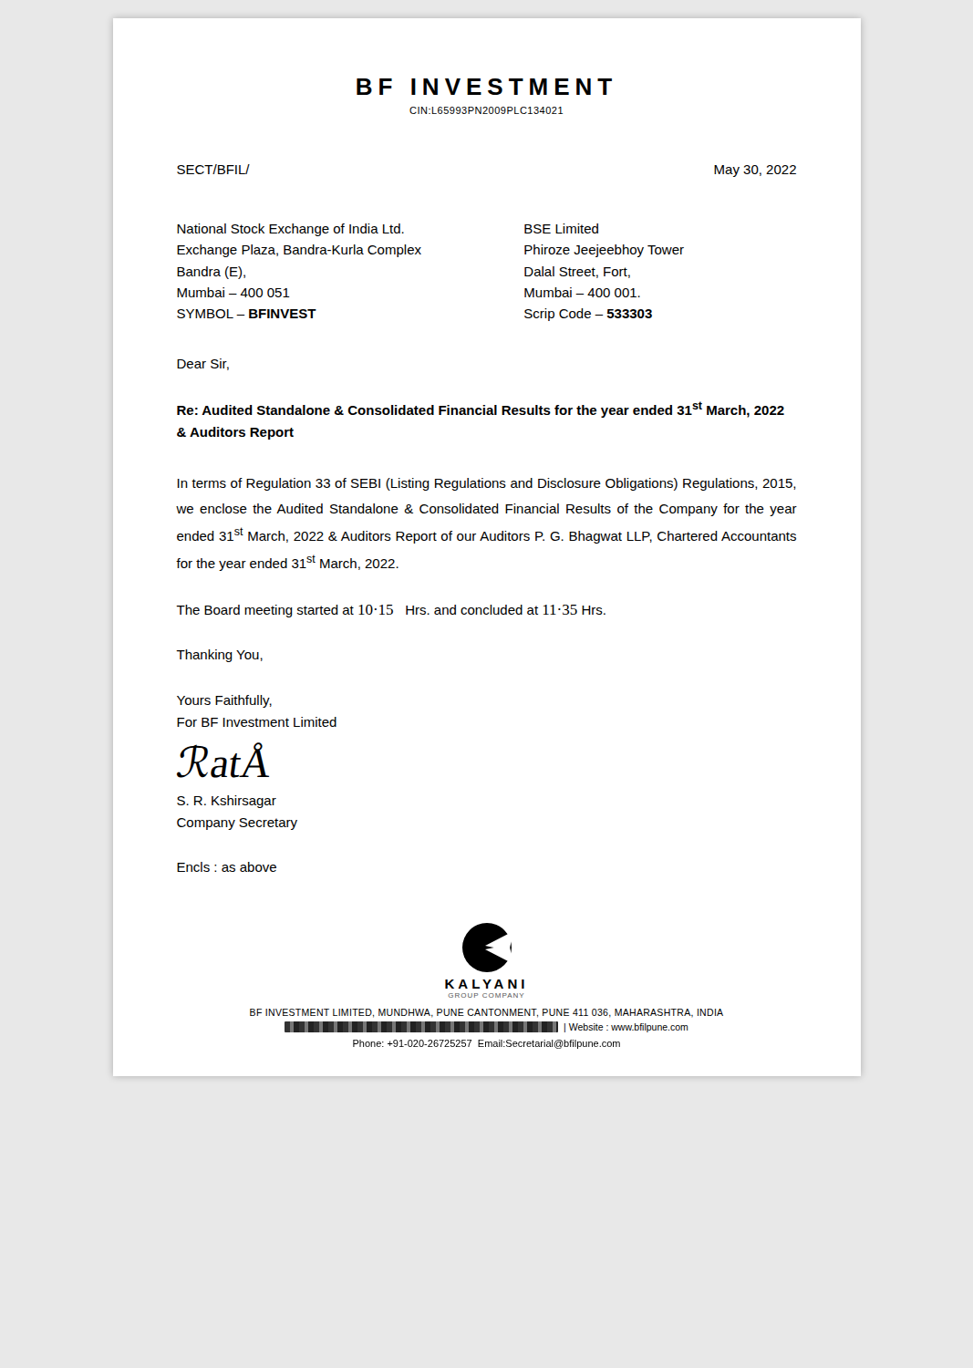BF INVESTMENT
CIN:L65993PN2009PLC134021
SECT/BFIL/
May 30, 2022
National Stock Exchange of India Ltd.
Exchange Plaza, Bandra-Kurla Complex
Bandra (E),
Mumbai – 400 051
SYMBOL – BFINVEST
BSE Limited
Phiroze Jeejeebhoy Tower
Dalal Street, Fort,
Mumbai – 400 001.
Scrip Code – 533303
Dear Sir,
Re: Audited Standalone & Consolidated Financial Results for the year ended 31st March, 2022 & Auditors Report
In terms of Regulation 33 of SEBI (Listing Regulations and Disclosure Obligations) Regulations, 2015, we enclose the Audited Standalone & Consolidated Financial Results of the Company for the year ended 31st March, 2022 & Auditors Report of our Auditors P. G. Bhagwat LLP, Chartered Accountants for the year ended 31st March, 2022.
The Board meeting started at 10·15 Hrs. and concluded at 11·35 Hrs.
Thanking You,
Yours Faithfully,
For BF Investment Limited
ℛatÅ
S. R. Kshirsagar
Company Secretary
Encls : as above
KALYANI
GROUP COMPANY
BF INVESTMENT LIMITED, MUNDHWA, PUNE CANTONMENT, PUNE 411 036, MAHARASHTRA, INDIA
| Website : www.bfilpune.com
Phone: +91-020-26725257 Email:Secretarial@bfilpune.com